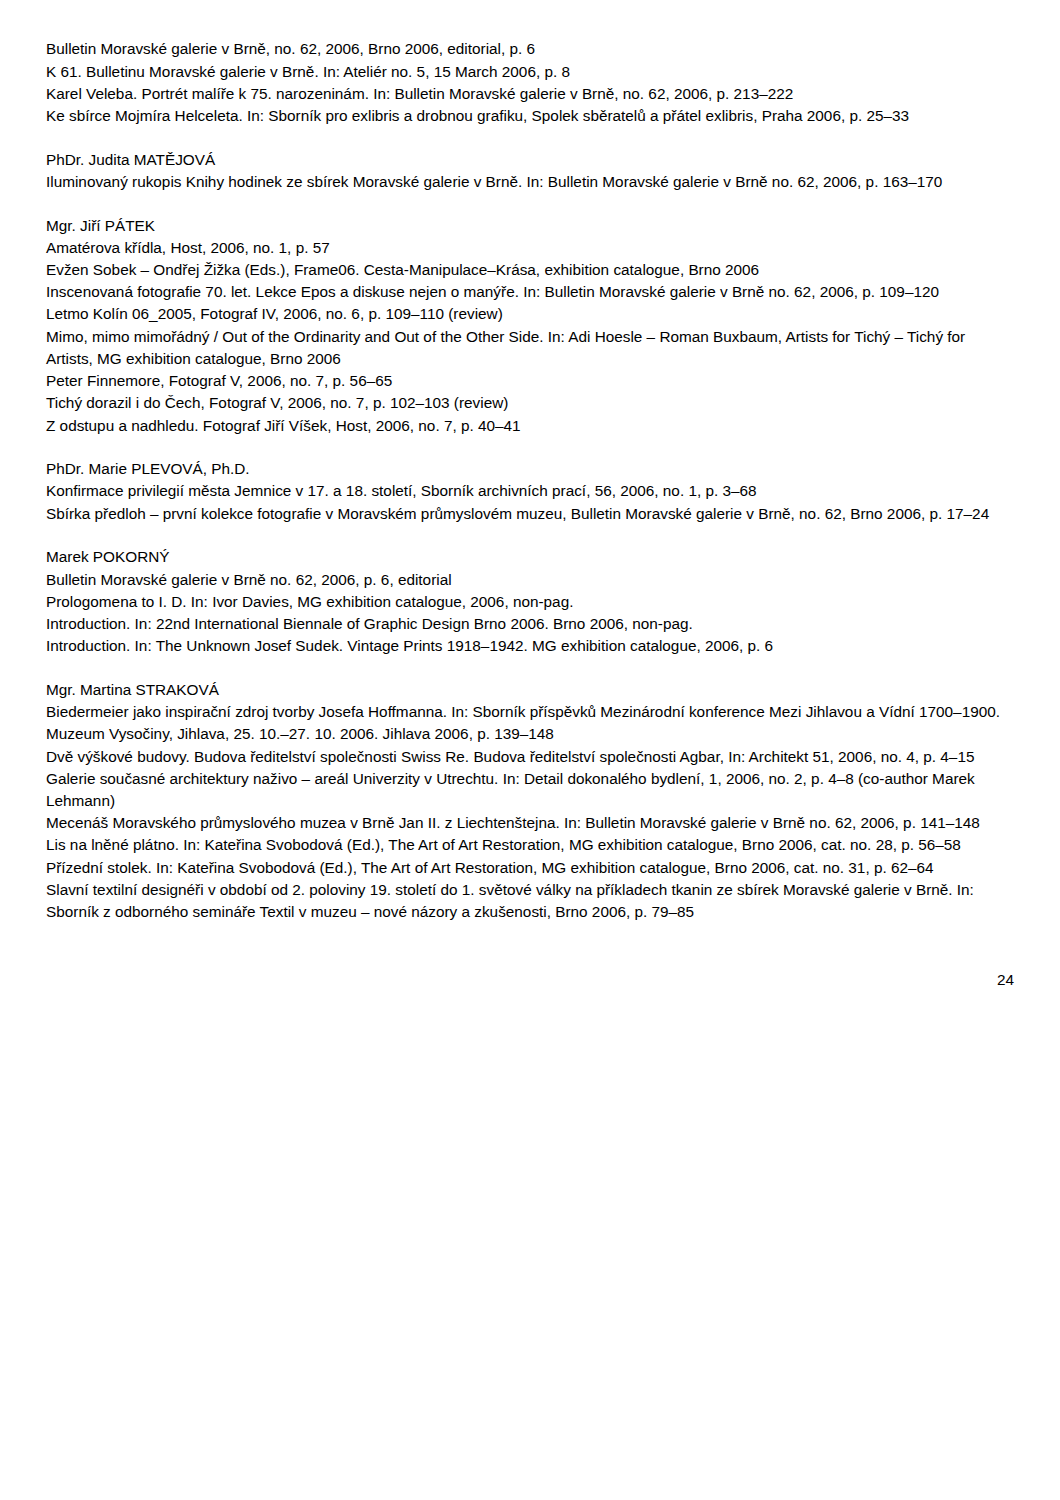Bulletin Moravské galerie v Brně, no. 62, 2006, Brno 2006, editorial, p. 6
K 61. Bulletinu Moravské galerie v Brně. In: Ateliér no. 5, 15 March 2006, p. 8
Karel Veleba. Portrét malíře k 75. narozeninám. In: Bulletin Moravské galerie v Brně, no. 62, 2006, p. 213–222
Ke sbírce Mojmíra Helceleta. In: Sborník pro exlibris a drobnou grafiku, Spolek sběratelů a přátel exlibris, Praha 2006, p. 25–33
PhDr. Judita MATĚJOVÁ
Iluminovaný rukopis Knihy hodinek ze sbírek Moravské galerie v Brně. In: Bulletin Moravské galerie v Brně no. 62, 2006, p. 163–170
Mgr. Jiří PÁTEK
Amatérova křídla, Host, 2006, no. 1, p. 57
Evžen Sobek – Ondřej Žižka (Eds.), Frame06. Cesta-Manipulace–Krása, exhibition catalogue, Brno 2006
Inscenovaná fotografie 70. let. Lekce Epos a diskuse nejen o manýře. In: Bulletin Moravské galerie v Brně no. 62, 2006, p. 109–120
Letmo Kolín 06_2005, Fotograf IV, 2006, no. 6, p. 109–110 (review)
Mimo, mimo mimořádný / Out of the Ordinarity and Out of the Other Side. In: Adi Hoesle – Roman Buxbaum, Artists for Tichý – Tichý for Artists, MG exhibition catalogue, Brno 2006
Peter Finnemore, Fotograf V, 2006, no. 7, p. 56–65
Tichý dorazil i do Čech, Fotograf V, 2006, no. 7, p. 102–103 (review)
Z odstupu a nadhledu. Fotograf Jiří Víšek, Host, 2006, no. 7, p. 40–41
PhDr. Marie PLEVOVÁ, Ph.D.
Konfirmace privilegií města Jemnice v 17. a 18. století, Sborník archivních prací, 56, 2006, no. 1, p. 3–68
Sbírka předloh – první kolekce fotografie v Moravském průmyslovém muzeu, Bulletin Moravské galerie v Brně, no. 62, Brno 2006, p. 17–24
Marek POKORNÝ
Bulletin Moravské galerie v Brně no. 62, 2006, p. 6, editorial
Prologomena to I. D. In: Ivor Davies, MG exhibition catalogue, 2006, non-pag.
Introduction. In: 22nd International Biennale of Graphic Design Brno 2006. Brno 2006, non-pag.
Introduction. In: The Unknown Josef Sudek. Vintage Prints 1918–1942. MG exhibition catalogue, 2006, p. 6
Mgr. Martina STRAKOVÁ
Biedermeier jako inspirační zdroj tvorby Josefa Hoffmanna. In: Sborník příspěvků Mezinárodní konference Mezi Jihlavou a Vídní 1700–1900. Muzeum Vysočiny, Jihlava, 25. 10.–27. 10. 2006. Jihlava 2006, p. 139–148
Dvě výškové budovy. Budova ředitelství společnosti Swiss Re. Budova ředitelství společnosti Agbar, In: Architekt 51, 2006, no. 4, p. 4–15
Galerie současné architektury naživo – areál Univerzity v Utrechtu. In: Detail dokonalého bydlení, 1, 2006, no. 2, p. 4–8 (co-author Marek Lehmann)
Mecenáš Moravského průmyslového muzea v Brně Jan II. z Liechtenštejna. In: Bulletin Moravské galerie v Brně no. 62, 2006, p. 141–148
Lis na lněné plátno. In: Kateřina Svobodová (Ed.), The Art of Art Restoration, MG exhibition catalogue, Brno 2006, cat. no. 28, p. 56–58
Přízední stolek. In: Kateřina Svobodová (Ed.), The Art of Art Restoration, MG exhibition catalogue, Brno 2006, cat. no. 31, p. 62–64
Slavní textilní designéři v období od 2. poloviny 19. století do 1. světové války na příkladech tkanin ze sbírek Moravské galerie v Brně. In: Sborník z odborného semináře Textil v muzeu – nové názory a zkušenosti, Brno 2006, p. 79–85
24